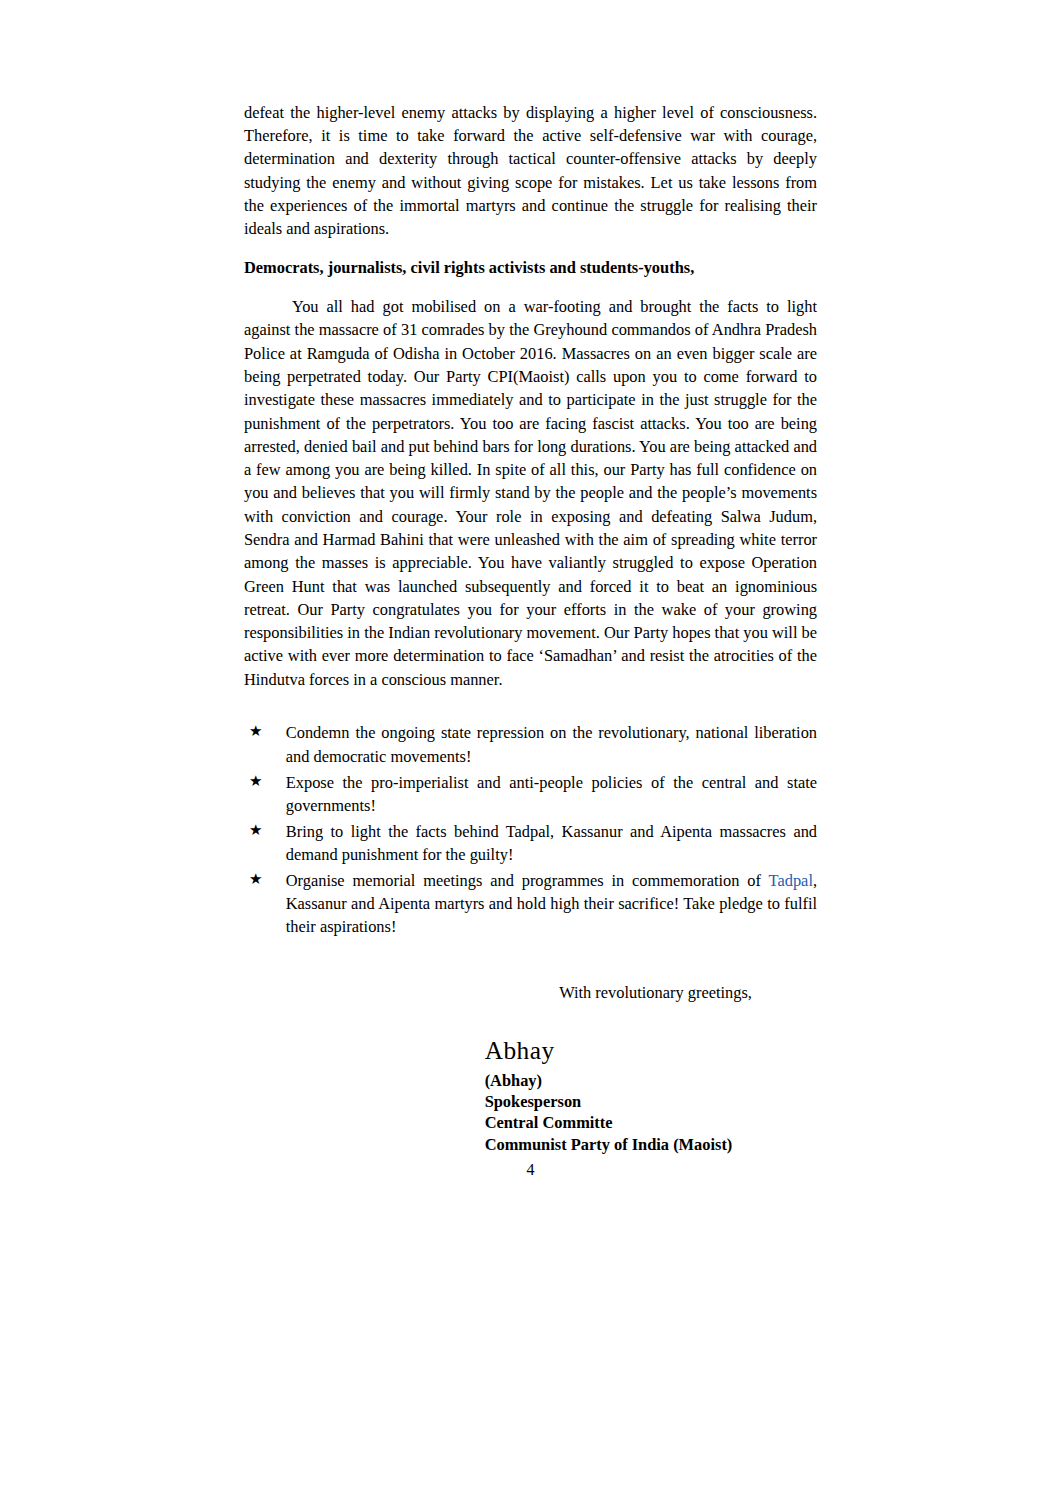defeat the higher-level enemy attacks by displaying a higher level of consciousness. Therefore, it is time to take forward the active self-defensive war with courage, determination and dexterity through tactical counter-offensive attacks by deeply studying the enemy and without giving scope for mistakes. Let us take lessons from the experiences of the immortal martyrs and continue the struggle for realising their ideals and aspirations.
Democrats, journalists, civil rights activists and students-youths,
You all had got mobilised on a war-footing and brought the facts to light against the massacre of 31 comrades by the Greyhound commandos of Andhra Pradesh Police at Ramguda of Odisha in October 2016. Massacres on an even bigger scale are being perpetrated today. Our Party CPI(Maoist) calls upon you to come forward to investigate these massacres immediately and to participate in the just struggle for the punishment of the perpetrators. You too are facing fascist attacks. You too are being arrested, denied bail and put behind bars for long durations. You are being attacked and a few among you are being killed. In spite of all this, our Party has full confidence on you and believes that you will firmly stand by the people and the people’s movements with conviction and courage. Your role in exposing and defeating Salwa Judum, Sendra and Harmad Bahini that were unleashed with the aim of spreading white terror among the masses is appreciable. You have valiantly struggled to expose Operation Green Hunt that was launched subsequently and forced it to beat an ignominious retreat. Our Party congratulates you for your efforts in the wake of your growing responsibilities in the Indian revolutionary movement. Our Party hopes that you will be active with ever more determination to face ‘Samadhan’ and resist the atrocities of the Hindutva forces in a conscious manner.
Condemn the ongoing state repression on the revolutionary, national liberation and democratic movements!
Expose the pro-imperialist and anti-people policies of the central and state governments!
Bring to light the facts behind Tadpal, Kassanur and Aipenta massacres and demand punishment for the guilty!
Organise memorial meetings and programmes in commemoration of Tadpal, Kassanur and Aipenta martyrs and hold high their sacrifice! Take pledge to fulfil their aspirations!
With revolutionary greetings,
Abhay
(Abhay)
Spokesperson
Central Committe
Communist Party of India (Maoist)
4